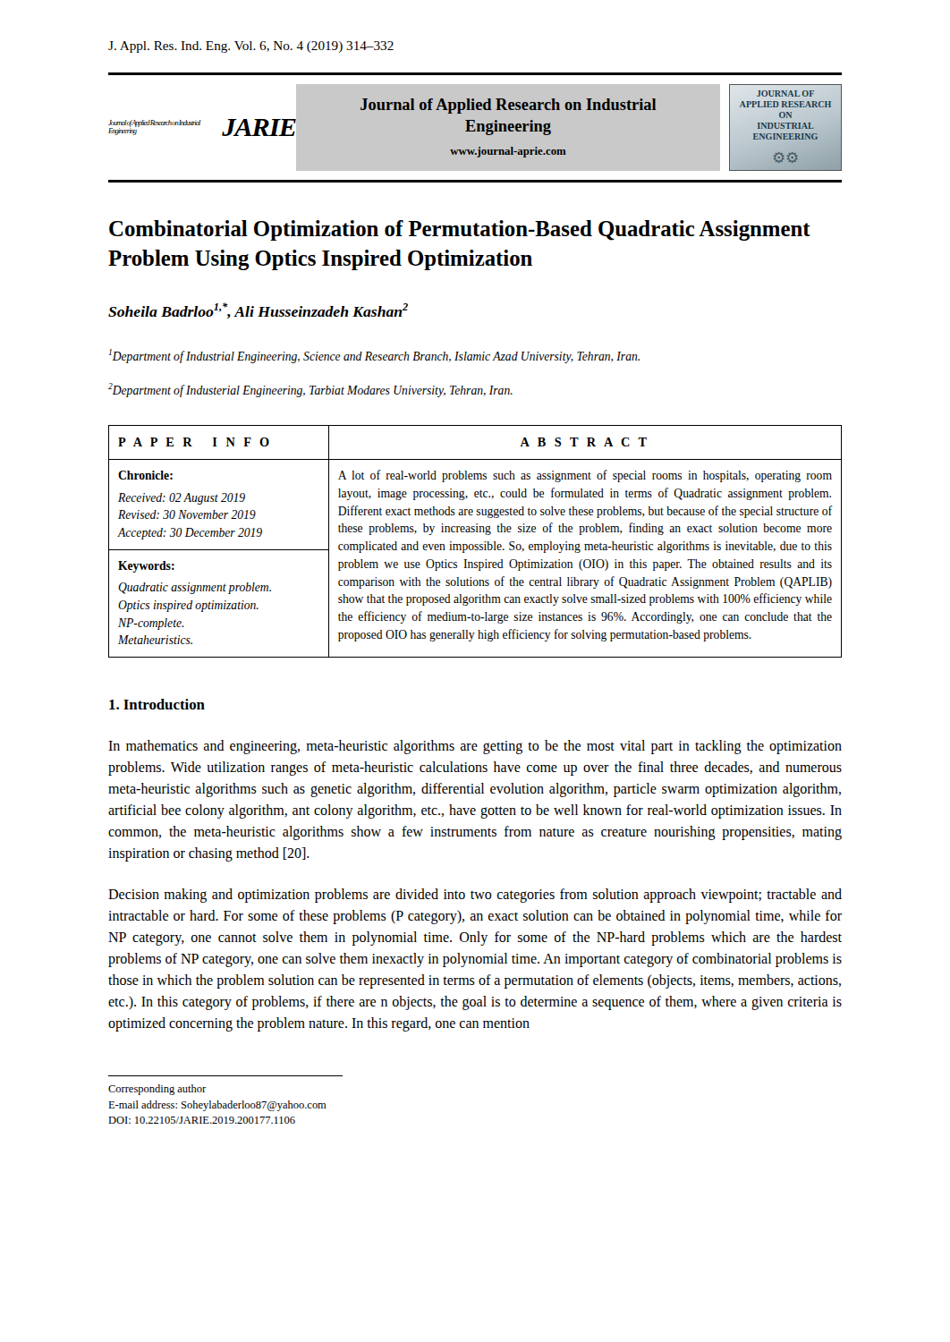J. Appl. Res. Ind. Eng. Vol. 6, No. 4 (2019) 314–332
Journal of Applied Research on Industrial Engineering JARIE
Journal of Applied Research on Industrial
Engineering
www.journal-aprie.com
JOURNAL OF
APPLIED RESEARCH ON
INDUSTRIAL ENGINEERING
⚙⚙
Combinatorial Optimization of Permutation-Based Quadratic Assignment Problem Using Optics Inspired Optimization
Soheila Badrloo1,*, Ali Husseinzadeh Kashan2
1Department of Industrial Engineering, Science and Research Branch, Islamic Azad University, Tehran, Iran.
2Department of Industerial Engineering, Tarbiat Modares University, Tehran, Iran.
| P A P E R I N F O | A B S T R A C T |
| --- | --- |
| Chronicle: Received: 02 August 2019 Revised: 30 November 2019 Accepted: 30 December 2019 | A lot of real-world problems such as assignment of special rooms in hospitals, operating room layout, image processing, etc., could be formulated in terms of Quadratic assignment problem. Different exact methods are suggested to solve these problems, but because of the special structure of these problems, by increasing the size of the problem, finding an exact solution become more complicated and even impossible. So, employing meta-heuristic algorithms is inevitable, due to this problem we use Optics Inspired Optimization (OIO) in this paper. The obtained results and its comparison with the solutions of the central library of Quadratic Assignment Problem (QAPLIB) show that the proposed algorithm can exactly solve small-sized problems with 100% efficiency while the efficiency of medium-to-large size instances is 96%. Accordingly, one can conclude that the proposed OIO has generally high efficiency for solving permutation-based problems. |
| Keywords: Quadratic assignment problem. Optics inspired optimization. NP-complete. Metaheuristics. |
1. Introduction
In mathematics and engineering, meta-heuristic algorithms are getting to be the most vital part in tackling the optimization problems. Wide utilization ranges of meta-heuristic calculations have come up over the final three decades, and numerous meta-heuristic algorithms such as genetic algorithm, differential evolution algorithm, particle swarm optimization algorithm, artificial bee colony algorithm, ant colony algorithm, etc., have gotten to be well known for real-world optimization issues. In common, the meta-heuristic algorithms show a few instruments from nature as creature nourishing propensities, mating inspiration or chasing method [20].
Decision making and optimization problems are divided into two categories from solution approach viewpoint; tractable and intractable or hard. For some of these problems (P category), an exact solution can be obtained in polynomial time, while for NP category, one cannot solve them in polynomial time. Only for some of the NP-hard problems which are the hardest problems of NP category, one can solve them inexactly in polynomial time. An important category of combinatorial problems is those in which the problem solution can be represented in terms of a permutation of elements (objects, items, members, actions, etc.). In this category of problems, if there are n objects, the goal is to determine a sequence of them, where a given criteria is optimized concerning the problem nature. In this regard, one can mention
Corresponding author
E-mail address: Soheylabaderloo87@yahoo.com
DOI: 10.22105/JARIE.2019.200177.1106